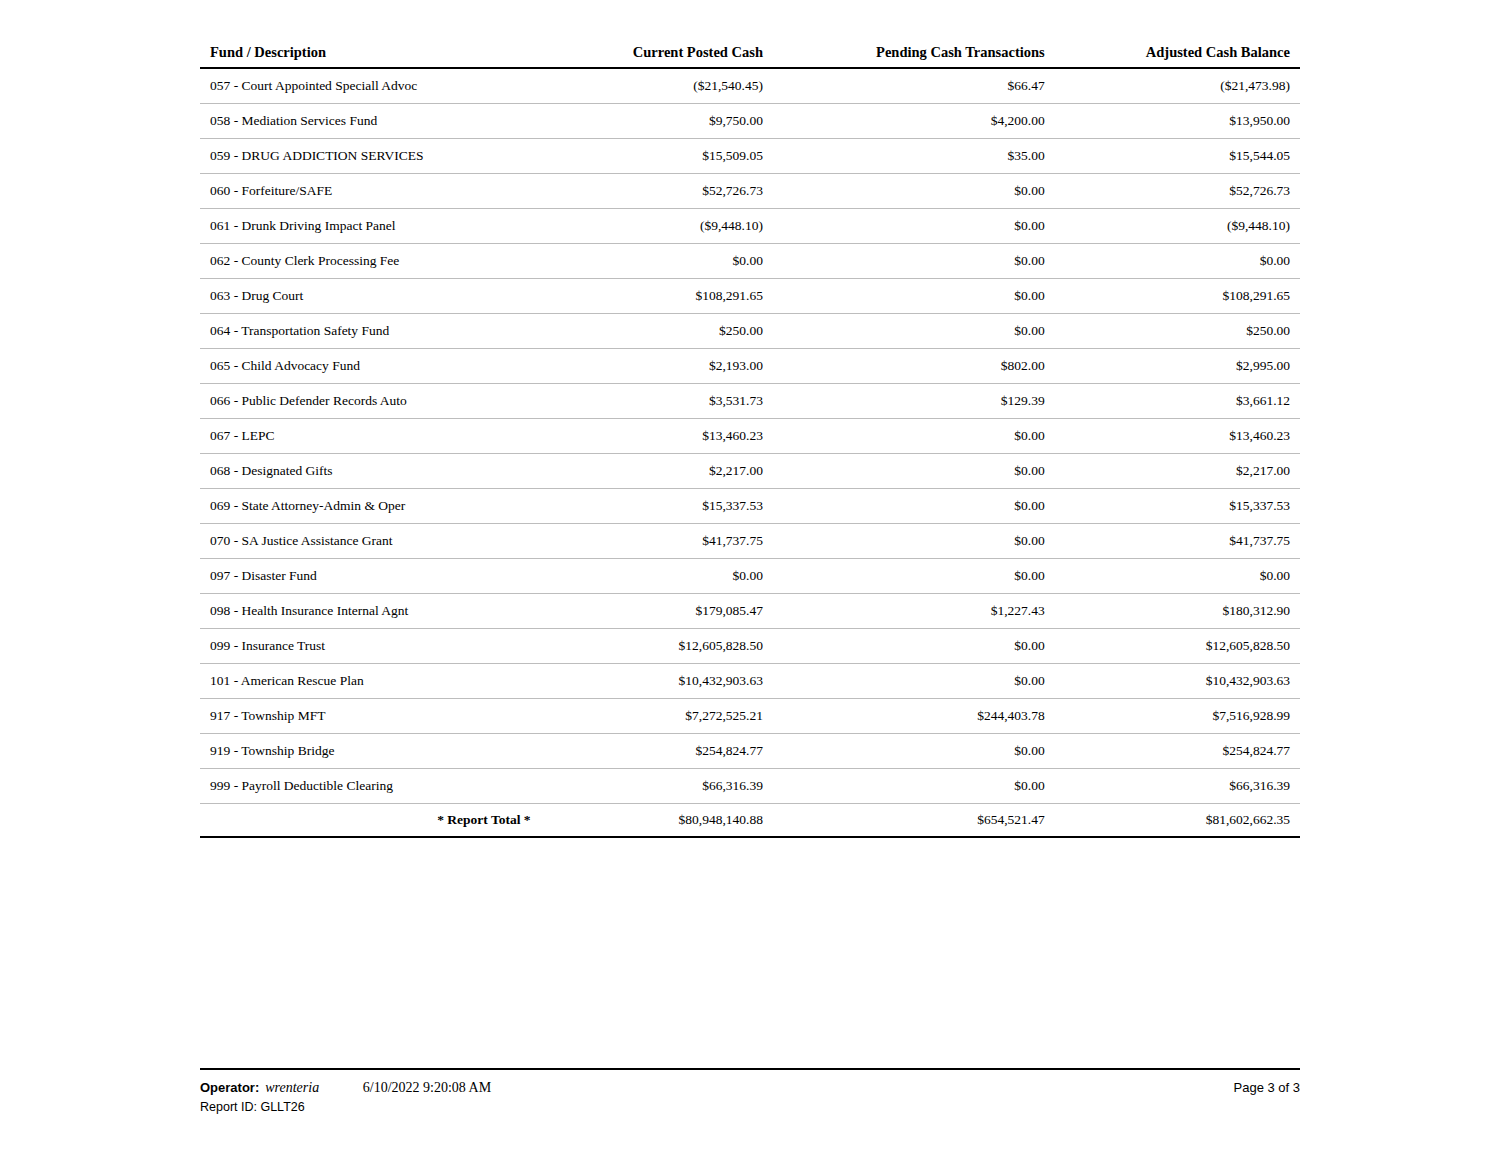| Fund / Description | Current Posted Cash | Pending Cash Transactions | Adjusted Cash Balance |
| --- | --- | --- | --- |
| 057 - Court Appointed Speciall Advoc | ($21,540.45) | $66.47 | ($21,473.98) |
| 058 - Mediation Services Fund | $9,750.00 | $4,200.00 | $13,950.00 |
| 059 - DRUG ADDICTION SERVICES | $15,509.05 | $35.00 | $15,544.05 |
| 060 - Forfeiture/SAFE | $52,726.73 | $0.00 | $52,726.73 |
| 061 - Drunk Driving Impact Panel | ($9,448.10) | $0.00 | ($9,448.10) |
| 062 - County Clerk Processing Fee | $0.00 | $0.00 | $0.00 |
| 063 - Drug Court | $108,291.65 | $0.00 | $108,291.65 |
| 064 - Transportation Safety Fund | $250.00 | $0.00 | $250.00 |
| 065 - Child Advocacy Fund | $2,193.00 | $802.00 | $2,995.00 |
| 066 - Public Defender Records Auto | $3,531.73 | $129.39 | $3,661.12 |
| 067 - LEPC | $13,460.23 | $0.00 | $13,460.23 |
| 068 - Designated Gifts | $2,217.00 | $0.00 | $2,217.00 |
| 069 - State Attorney-Admin & Oper | $15,337.53 | $0.00 | $15,337.53 |
| 070 - SA Justice Assistance Grant | $41,737.75 | $0.00 | $41,737.75 |
| 097 - Disaster Fund | $0.00 | $0.00 | $0.00 |
| 098 - Health Insurance Internal Agnt | $179,085.47 | $1,227.43 | $180,312.90 |
| 099 - Insurance Trust | $12,605,828.50 | $0.00 | $12,605,828.50 |
| 101 - American Rescue Plan | $10,432,903.63 | $0.00 | $10,432,903.63 |
| 917 - Township MFT | $7,272,525.21 | $244,403.78 | $7,516,928.99 |
| 919 - Township Bridge | $254,824.77 | $0.00 | $254,824.77 |
| 999 - Payroll Deductible Clearing | $66,316.39 | $0.00 | $66,316.39 |
| * Report Total * | $80,948,140.88 | $654,521.47 | $81,602,662.35 |
Operator: wrenteria 6/10/2022 9:20:08 AM Page 3 of 3 Report ID: GLLT26